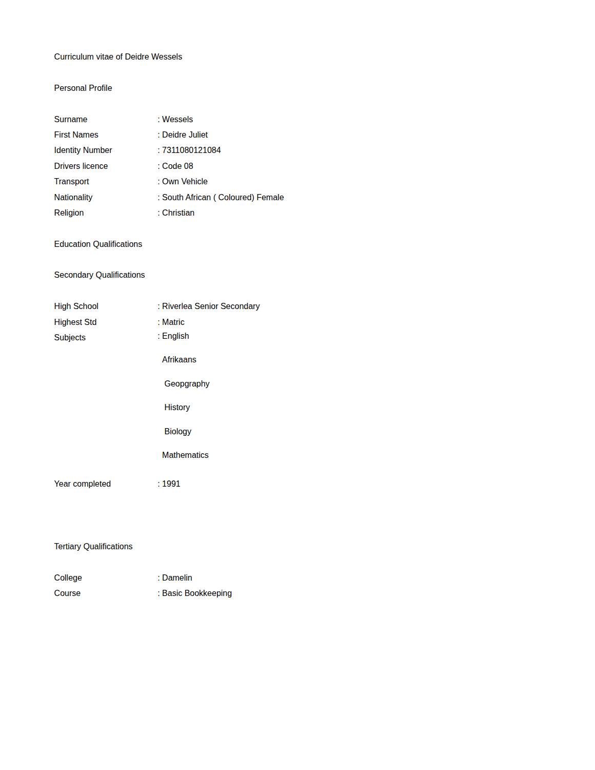Curriculum vitae of Deidre Wessels
Personal Profile
| Surname | : Wessels |
| First Names | : Deidre Juliet |
| Identity Number | : 7311080121084 |
| Drivers licence | : Code 08 |
| Transport | : Own Vehicle |
| Nationality | : South African ( Coloured) Female |
| Religion | : Christian |
Education Qualifications
Secondary Qualifications
| High School | : Riverlea Senior Secondary |
| Highest Std | : Matric |
| Subjects | : English Afrikaans Geopgraphy History Biology Mathematics |
| Year completed | : 1991 |
Tertiary Qualifications
| College | : Damelin |
| Course | : Basic Bookkeeping |